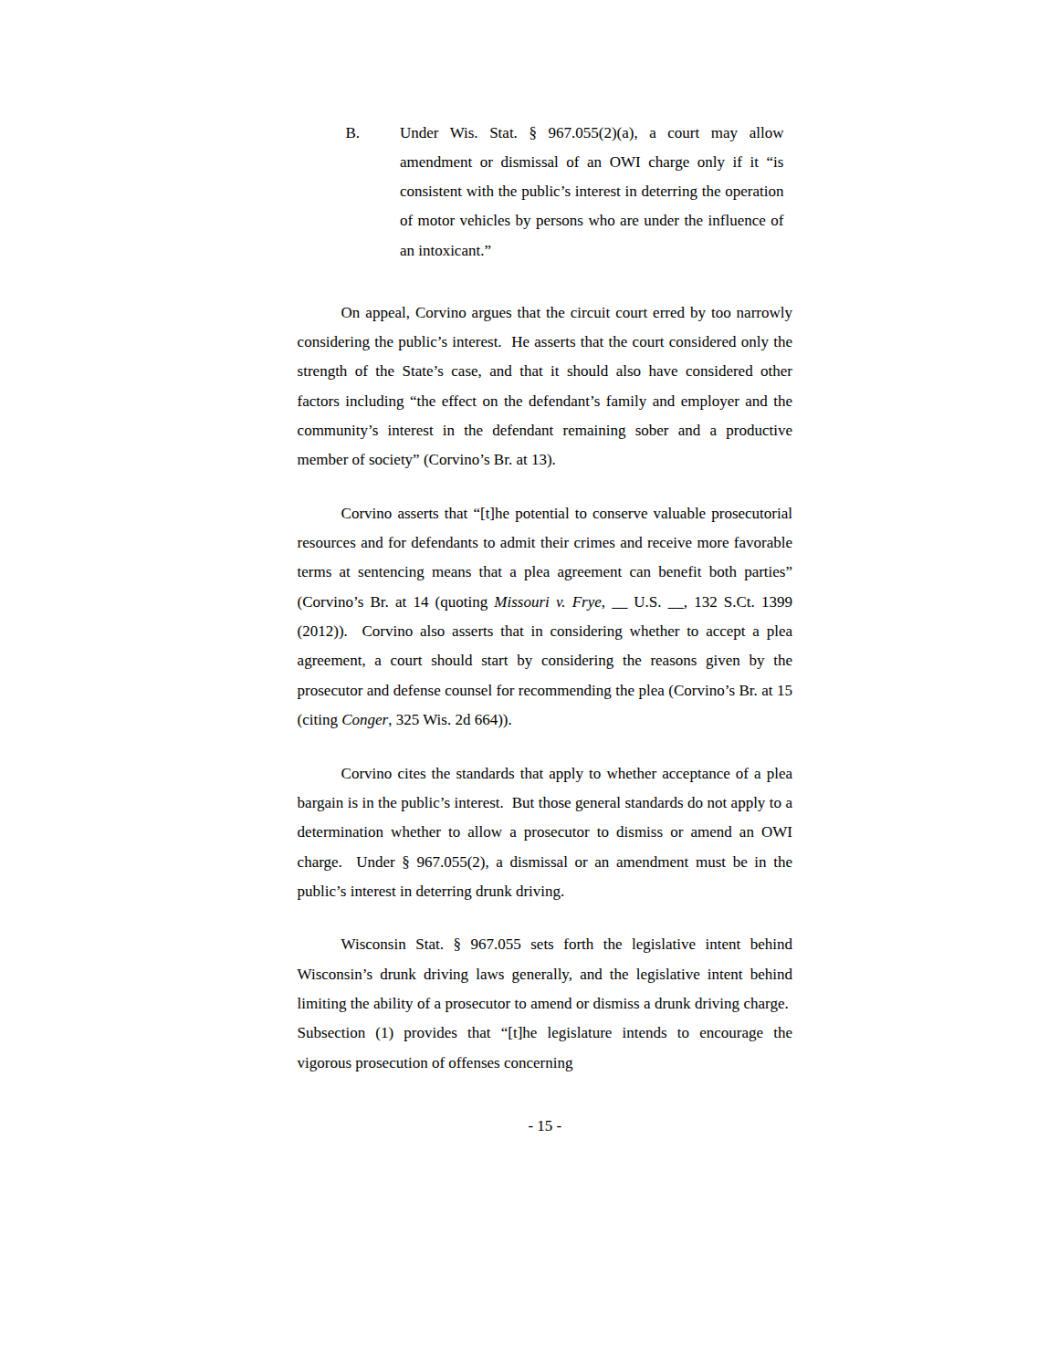B.
Under Wis. Stat. § 967.055(2)(a), a court may allow amendment or dismissal of an OWI charge only if it “is consistent with the public’s interest in deterring the operation of motor vehicles by persons who are under the influence of an intoxicant.”
On appeal, Corvino argues that the circuit court erred by too narrowly considering the public’s interest. He asserts that the court considered only the strength of the State’s case, and that it should also have considered other factors including “the effect on the defendant’s family and employer and the community’s interest in the defendant remaining sober and a productive member of society” (Corvino’s Br. at 13).
Corvino asserts that “[t]he potential to conserve valuable prosecutorial resources and for defendants to admit their crimes and receive more favorable terms at sentencing means that a plea agreement can benefit both parties” (Corvino’s Br. at 14 (quoting Missouri v. Frye, __ U.S. __, 132 S.Ct. 1399 (2012)). Corvino also asserts that in considering whether to accept a plea agreement, a court should start by considering the reasons given by the prosecutor and defense counsel for recommending the plea (Corvino’s Br. at 15 (citing Conger, 325 Wis. 2d 664)).
Corvino cites the standards that apply to whether acceptance of a plea bargain is in the public’s interest. But those general standards do not apply to a determination whether to allow a prosecutor to dismiss or amend an OWI charge. Under § 967.055(2), a dismissal or an amendment must be in the public’s interest in deterring drunk driving.
Wisconsin Stat. § 967.055 sets forth the legislative intent behind Wisconsin’s drunk driving laws generally, and the legislative intent behind limiting the ability of a prosecutor to amend or dismiss a drunk driving charge. Subsection (1) provides that “[t]he legislature intends to encourage the vigorous prosecution of offenses concerning
- 15 -